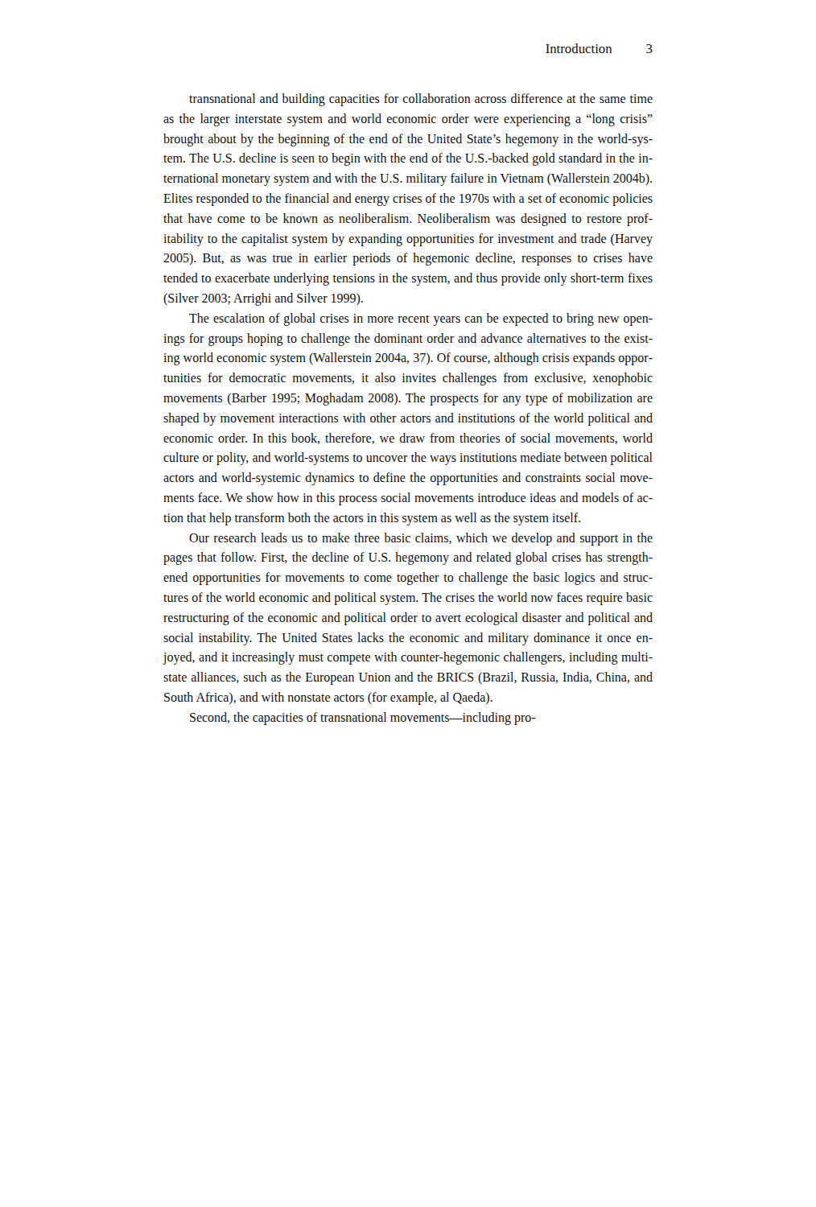Introduction 3
transnational and building capacities for collaboration across difference at the same time as the larger interstate system and world economic order were experiencing a “long crisis” brought about by the beginning of the end of the United State’s hegemony in the world-system. The U.S. decline is seen to begin with the end of the U.S.-backed gold standard in the international monetary system and with the U.S. military failure in Vietnam (Wallerstein 2004b). Elites responded to the financial and energy crises of the 1970s with a set of economic policies that have come to be known as neoliberalism. Neoliberalism was designed to restore profitability to the capitalist system by expanding opportunities for investment and trade (Harvey 2005). But, as was true in earlier periods of hegemonic decline, responses to crises have tended to exacerbate underlying tensions in the system, and thus provide only short-term fixes (Silver 2003; Arrighi and Silver 1999).
The escalation of global crises in more recent years can be expected to bring new openings for groups hoping to challenge the dominant order and advance alternatives to the existing world economic system (Wallerstein 2004a, 37). Of course, although crisis expands opportunities for democratic movements, it also invites challenges from exclusive, xenophobic movements (Barber 1995; Moghadam 2008). The prospects for any type of mobilization are shaped by movement interactions with other actors and institutions of the world political and economic order. In this book, therefore, we draw from theories of social movements, world culture or polity, and world-systems to uncover the ways institutions mediate between political actors and world-systemic dynamics to define the opportunities and constraints social movements face. We show how in this process social movements introduce ideas and models of action that help transform both the actors in this system as well as the system itself.
Our research leads us to make three basic claims, which we develop and support in the pages that follow. First, the decline of U.S. hegemony and related global crises has strengthened opportunities for movements to come together to challenge the basic logics and structures of the world economic and political system. The crises the world now faces require basic restructuring of the economic and political order to avert ecological disaster and political and social instability. The United States lacks the economic and military dominance it once enjoyed, and it increasingly must compete with counter-hegemonic challengers, including multistate alliances, such as the European Union and the BRICS (Brazil, Russia, India, China, and South Africa), and with nonstate actors (for example, al Qaeda).
Second, the capacities of transnational movements—including pro-